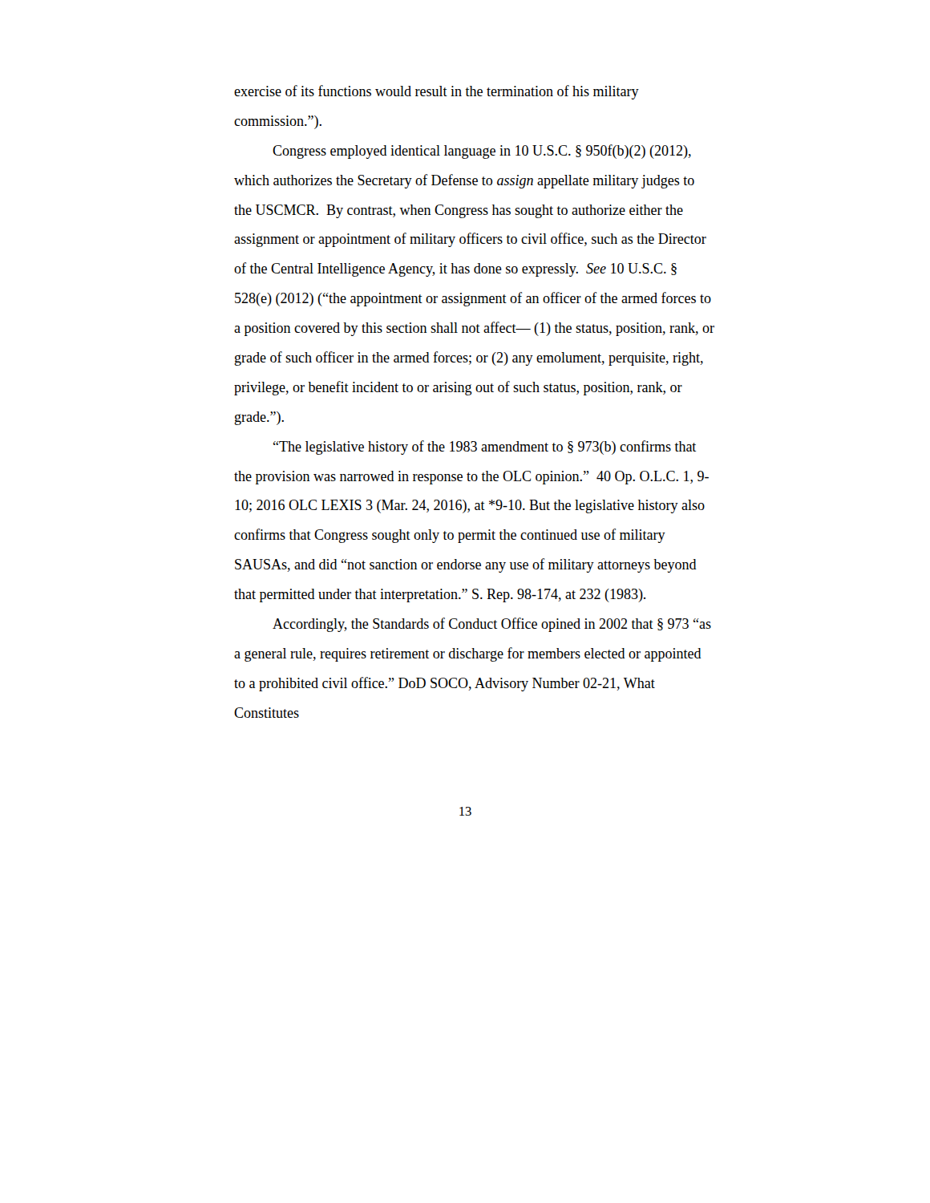exercise of its functions would result in the termination of his military commission.”).
Congress employed identical language in 10 U.S.C. § 950f(b)(2) (2012), which authorizes the Secretary of Defense to assign appellate military judges to the USCMCR. By contrast, when Congress has sought to authorize either the assignment or appointment of military officers to civil office, such as the Director of the Central Intelligence Agency, it has done so expressly. See 10 U.S.C. § 528(e) (2012) (“the appointment or assignment of an officer of the armed forces to a position covered by this section shall not affect— (1) the status, position, rank, or grade of such officer in the armed forces; or (2) any emolument, perquisite, right, privilege, or benefit incident to or arising out of such status, position, rank, or grade.”).
“The legislative history of the 1983 amendment to § 973(b) confirms that the provision was narrowed in response to the OLC opinion.” 40 Op. O.L.C. 1, 9-10; 2016 OLC LEXIS 3 (Mar. 24, 2016), at *9-10. But the legislative history also confirms that Congress sought only to permit the continued use of military SAUSAs, and did “not sanction or endorse any use of military attorneys beyond that permitted under that interpretation.” S. Rep. 98-174, at 232 (1983).
Accordingly, the Standards of Conduct Office opined in 2002 that § 973 “as a general rule, requires retirement or discharge for members elected or appointed to a prohibited civil office.” DoD SOCO, Advisory Number 02-21, What Constitutes
13